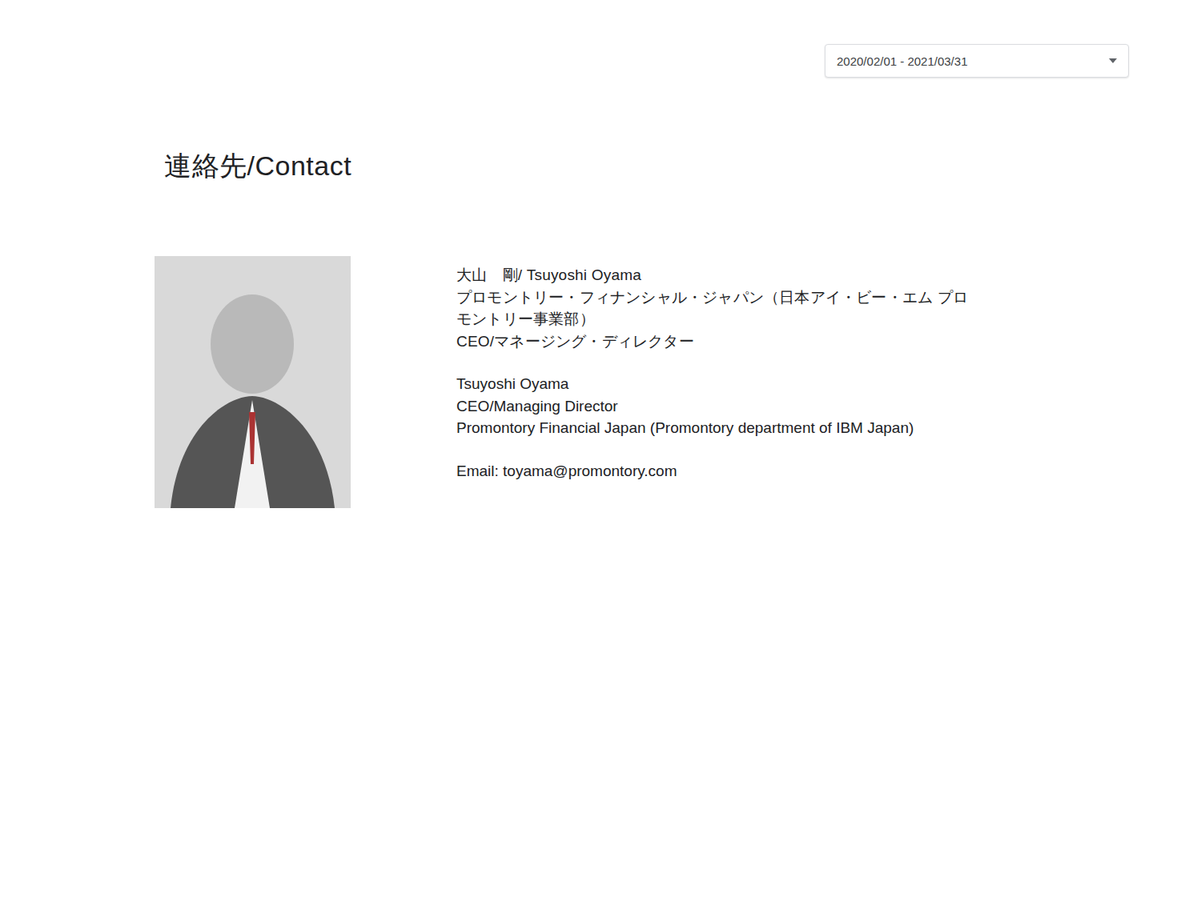2020/02/01 - 2021/03/31
連絡先/Contact
大山　剛/ Tsuyoshi Oyama
プロモントリー・フィナンシャル・ジャパン（日本アイ・ビー・エム プロモントリー事業部）
CEO/マネージング・ディレクター
Tsuyoshi Oyama
CEO/Managing Director
Promontory Financial Japan (Promontory department of IBM Japan)
Email: toyama@promontory.com